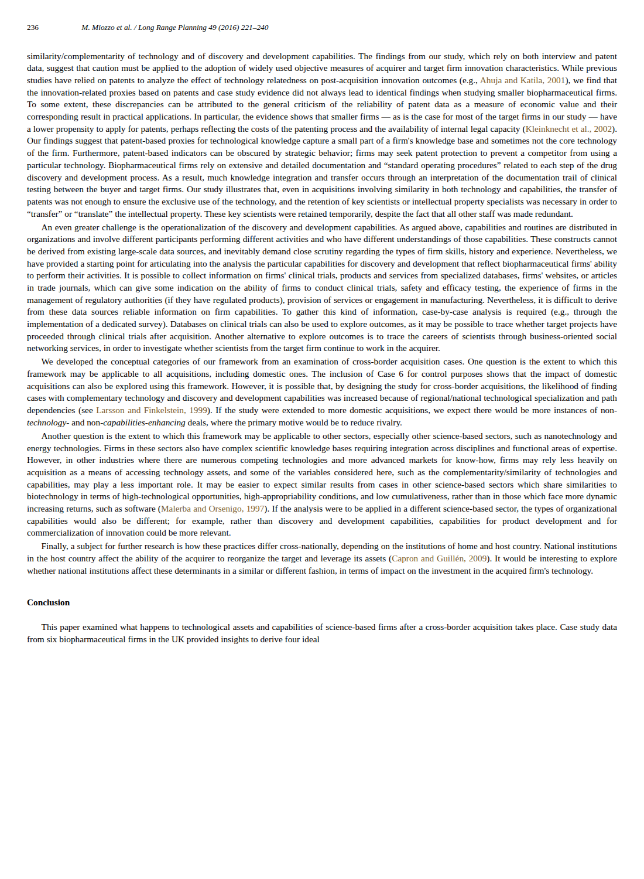236 M. Miozzo et al. / Long Range Planning 49 (2016) 221–240
similarity/complementarity of technology and of discovery and development capabilities. The findings from our study, which rely on both interview and patent data, suggest that caution must be applied to the adoption of widely used objective measures of acquirer and target firm innovation characteristics. While previous studies have relied on patents to analyze the effect of technology relatedness on post-acquisition innovation outcomes (e.g., Ahuja and Katila, 2001), we find that the innovation-related proxies based on patents and case study evidence did not always lead to identical findings when studying smaller biopharmaceutical firms. To some extent, these discrepancies can be attributed to the general criticism of the reliability of patent data as a measure of economic value and their corresponding result in practical applications. In particular, the evidence shows that smaller firms — as is the case for most of the target firms in our study — have a lower propensity to apply for patents, perhaps reflecting the costs of the patenting process and the availability of internal legal capacity (Kleinknecht et al., 2002). Our findings suggest that patent-based proxies for technological knowledge capture a small part of a firm's knowledge base and sometimes not the core technology of the firm. Furthermore, patent-based indicators can be obscured by strategic behavior; firms may seek patent protection to prevent a competitor from using a particular technology. Biopharmaceutical firms rely on extensive and detailed documentation and “standard operating procedures” related to each step of the drug discovery and development process. As a result, much knowledge integration and transfer occurs through an interpretation of the documentation trail of clinical testing between the buyer and target firms. Our study illustrates that, even in acquisitions involving similarity in both technology and capabilities, the transfer of patents was not enough to ensure the exclusive use of the technology, and the retention of key scientists or intellectual property specialists was necessary in order to “transfer” or “translate” the intellectual property. These key scientists were retained temporarily, despite the fact that all other staff was made redundant.
An even greater challenge is the operationalization of the discovery and development capabilities. As argued above, capabilities and routines are distributed in organizations and involve different participants performing different activities and who have different understandings of those capabilities. These constructs cannot be derived from existing large-scale data sources, and inevitably demand close scrutiny regarding the types of firm skills, history and experience. Nevertheless, we have provided a starting point for articulating into the analysis the particular capabilities for discovery and development that reflect biopharmaceutical firms' ability to perform their activities. It is possible to collect information on firms' clinical trials, products and services from specialized databases, firms' websites, or articles in trade journals, which can give some indication on the ability of firms to conduct clinical trials, safety and efficacy testing, the experience of firms in the management of regulatory authorities (if they have regulated products), provision of services or engagement in manufacturing. Nevertheless, it is difficult to derive from these data sources reliable information on firm capabilities. To gather this kind of information, case-by-case analysis is required (e.g., through the implementation of a dedicated survey). Databases on clinical trials can also be used to explore outcomes, as it may be possible to trace whether target projects have proceeded through clinical trials after acquisition. Another alternative to explore outcomes is to trace the careers of scientists through business-oriented social networking services, in order to investigate whether scientists from the target firm continue to work in the acquirer.
We developed the conceptual categories of our framework from an examination of cross-border acquisition cases. One question is the extent to which this framework may be applicable to all acquisitions, including domestic ones. The inclusion of Case 6 for control purposes shows that the impact of domestic acquisitions can also be explored using this framework. However, it is possible that, by designing the study for cross-border acquisitions, the likelihood of finding cases with complementary technology and discovery and development capabilities was increased because of regional/national technological specialization and path dependencies (see Larsson and Finkelstein, 1999). If the study were extended to more domestic acquisitions, we expect there would be more instances of non-technology- and non-capabilities-enhancing deals, where the primary motive would be to reduce rivalry.
Another question is the extent to which this framework may be applicable to other sectors, especially other science-based sectors, such as nanotechnology and energy technologies. Firms in these sectors also have complex scientific knowledge bases requiring integration across disciplines and functional areas of expertise. However, in other industries where there are numerous competing technologies and more advanced markets for know-how, firms may rely less heavily on acquisition as a means of accessing technology assets, and some of the variables considered here, such as the complementarity/similarity of technologies and capabilities, may play a less important role. It may be easier to expect similar results from cases in other science-based sectors which share similarities to biotechnology in terms of high-technological opportunities, high-appropriability conditions, and low cumulativeness, rather than in those which face more dynamic increasing returns, such as software (Malerba and Orsenigo, 1997). If the analysis were to be applied in a different science-based sector, the types of organizational capabilities would also be different; for example, rather than discovery and development capabilities, capabilities for product development and for commercialization of innovation could be more relevant.
Finally, a subject for further research is how these practices differ cross-nationally, depending on the institutions of home and host country. National institutions in the host country affect the ability of the acquirer to reorganize the target and leverage its assets (Capron and Guillén, 2009). It would be interesting to explore whether national institutions affect these determinants in a similar or different fashion, in terms of impact on the investment in the acquired firm's technology.
Conclusion
This paper examined what happens to technological assets and capabilities of science-based firms after a cross-border acquisition takes place. Case study data from six biopharmaceutical firms in the UK provided insights to derive four ideal